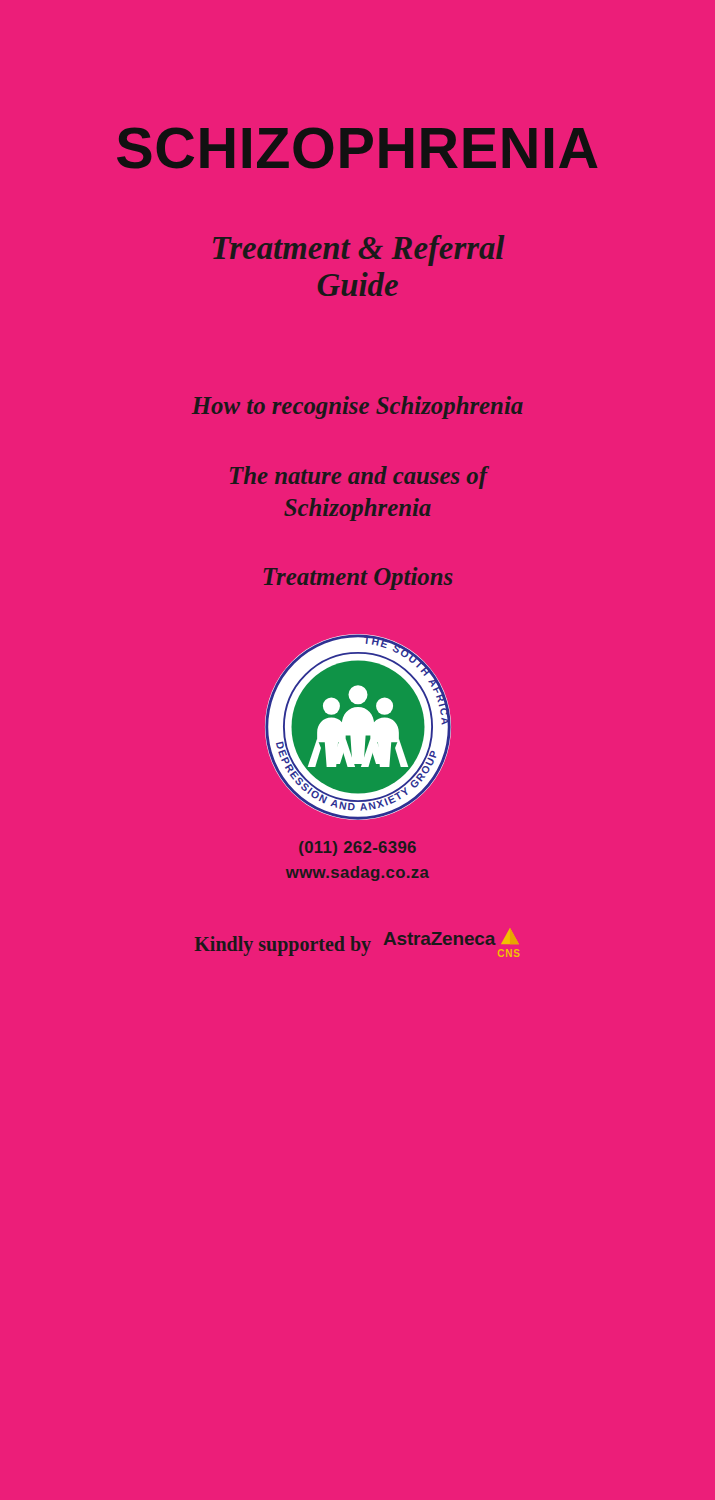SCHIZOPHRENIA
Treatment & Referral
Guide
How to recognise Schizophrenia
The nature and causes of
Schizophrenia
Treatment Options
THE SOUTH AFRICAN DEPRESSION AND ANXIETY GROUP
(011) 262-6396
www.sadag.co.za
Kindly supported by Astra Zeneca CNS